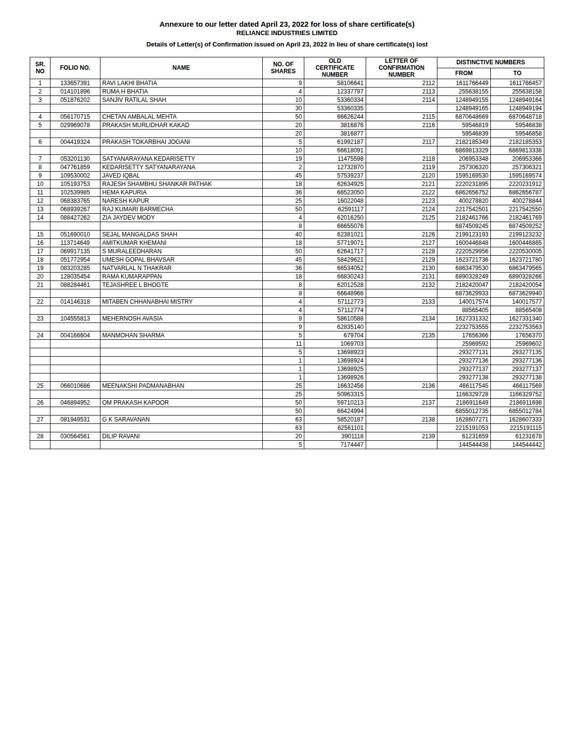Annexure to our letter dated April 23, 2022 for loss of share certificate(s)
RELIANCE INDUSTRIES LIMITED
Details of Letter(s) of Confirmation issued on April 23, 2022 in lieu of share certificate(s) lost
| SR. NO | FOLIO NO. | NAME | NO. OF SHARES | OLD CERTIFICATE NUMBER | LETTER OF CONFIRMATION NUMBER | DISTINCTIVE NUMBERS |
| --- | --- | --- | --- | --- | --- | --- |
| FROM | TO |
| 1 | 133657391 | RAVI LAKHI BHATIA | 9 | 58106641 | 2112 | 1611766449 | 1611766457 |
| 2 | 014101896 | RUMA H BHATIA | 4 | 12337797 | 2113 | 255638155 | 255638158 |
| 3 | 051876202 | SANJIV RATILAL SHAH | 10 | 53360334 | 2114 | 1248949155 | 1248949164 |
| | | | 30 | 53360335 | | 1248949165 | 1248949194 |
| 4 | 056170715 | CHETAN AMBALAL MEHTA | 50 | 66626244 | 2115 | 6870648669 | 6870648718 |
| 5 | 029969078 | PRAKASH MURLIDHAR KAKAD | 20 | 3816876 | 2116 | 59546819 | 59546838 |
| | | | 20 | 3816877 | | 59546839 | 59546858 |
| 6 | 004419324 | PRAKASH TOKARBHAI JOGANI | 5 | 61992187 | 2117 | 2182185349 | 2182185353 |
| | | | 10 | 66618091 | | 6869813329 | 6869813338 |
| 7 | 053201130 | SATYANARAYANA KEDARISETTY | 19 | 11475598 | 2118 | 206953348 | 206953366 |
| 8 | 047761859 | KEDARISETTY SATYANARAYANA | 2 | 12732870 | 2119 | 257306320 | 257306321 |
| 9 | 109530002 | JAVED IQBAL | 45 | 57539237 | 2120 | 1595169530 | 1595169574 |
| 10 | 105193753 | RAJESH SHAMBHU SHANKAR PATHAK | 18 | 62634925 | 2121 | 2220231895 | 2220231912 |
| 11 | 102539985 | HEMA KAPURIA | 36 | 66523050 | 2122 | 6862656752 | 6862656787 |
| 12 | 068383765 | NARESH KAPUR | 25 | 16022048 | 2123 | 400278820 | 400278844 |
| 13 | 068939267 | RAJ KUMARI BARMECHA | 50 | 62591117 | 2124 | 2217542501 | 2217542550 |
| 14 | 088427262 | ZIA JAYDEV MODY | 4 | 62016250 | 2125 | 2182461766 | 2182461769 |
| | | | 8 | 66655076 | | 6874509245 | 6874509252 |
| 15 | 051690010 | SEJAL MANGALDAS SHAH | 40 | 62381021 | 2126 | 2199123193 | 2199123232 |
| 16 | 113714649 | AMITKUMAR KHEMANI | 18 | 57719071 | 2127 | 1600446848 | 1600446865 |
| 17 | 069917135 | S MURALEEDHARAN | 50 | 62641717 | 2128 | 2220529956 | 2220530005 |
| 18 | 051772954 | UMESH GOPAL BHAVSAR | 45 | 58429621 | 2129 | 1623721736 | 1623721780 |
| 19 | 083203285 | NATVARLAL N THAKRAR | 36 | 66534052 | 2130 | 6863479530 | 6863479565 |
| 20 | 128035454 | RAMA KUMARAPPAN | 18 | 66830243 | 2131 | 6890328249 | 6890328266 |
| 21 | 088284461 | TEJASHREE L BHOGTE | 8 | 62012528 | 2132 | 2182420047 | 2182420054 |
| | | | 8 | 66648966 | | 6873629933 | 6873629940 |
| 22 | 014146318 | MITABEN CHHANABHAI MISTRY | 4 | 57112773 | 2133 | 140017574 | 140017577 |
| | | | 4 | 57112774 | | 88565405 | 88565408 |
| 23 | 104555813 | MEHERNOSH AVASIA | 9 | 58610588 | 2134 | 1627331332 | 1627331340 |
| | | | 9 | 62835140 | | 2232753555 | 2232753563 |
| 24 | 004166604 | MANMOHAN SHARMA | 5 | 679704 | 2135 | 17656366 | 17656370 |
| | | | 11 | 1069703 | | 25969592 | 25969602 |
| | | | 5 | 13698923 | | 293277131 | 293277135 |
| | | | 1 | 13698924 | | 293277136 | 293277136 |
| | | | 1 | 13698925 | | 293277137 | 293277137 |
| | | | 1 | 13698926 | | 293277138 | 293277138 |
| 25 | 066010686 | MEENAKSHI PADMANABHAN | 25 | 16632456 | 2136 | 466117545 | 466117569 |
| | | | 25 | 50963315 | | 1166329728 | 1166329752 |
| 26 | 046894952 | OM PRAKASH KAPOOR | 50 | 59710213 | 2137 | 2186911649 | 2186911698 |
| | | | 50 | 66424994 | | 6855012735 | 6855012784 |
| 27 | 081949531 | G K SARAVANAN | 63 | 58520187 | 2138 | 1628607271 | 1628607333 |
| | | | 63 | 62561101 | | 2215191053 | 2215191115 |
| 28 | 030564561 | DILIP RAVANI | 20 | 3901118 | 2139 | 61231659 | 61231678 |
| | | | 5 | 7174447 | | 144544438 | 144544442 |